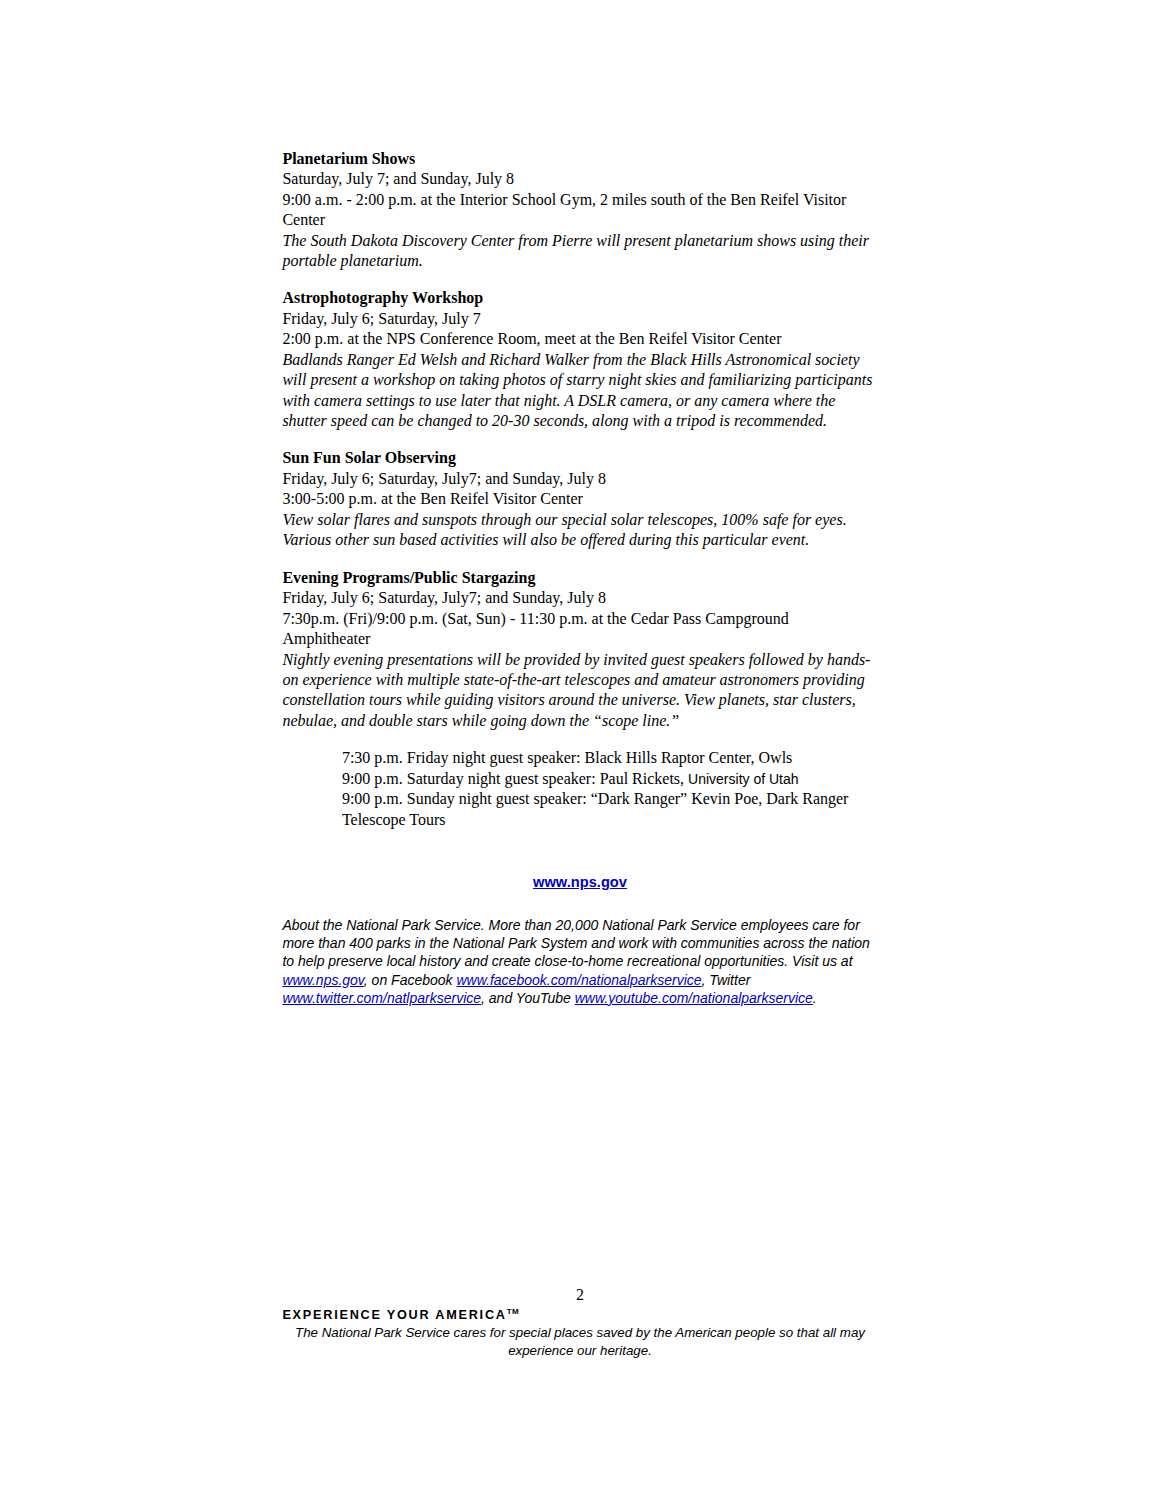Planetarium Shows
Saturday, July 7; and Sunday, July 8
9:00 a.m. - 2:00 p.m. at the Interior School Gym, 2 miles south of the Ben Reifel Visitor Center
The South Dakota Discovery Center from Pierre will present planetarium shows using their portable planetarium.
Astrophotography Workshop
Friday, July 6; Saturday, July 7
2:00 p.m. at the NPS Conference Room, meet at the Ben Reifel Visitor Center
Badlands Ranger Ed Welsh and Richard Walker from the Black Hills Astronomical society will present a workshop on taking photos of starry night skies and familiarizing participants with camera settings to use later that night. A DSLR camera, or any camera where the shutter speed can be changed to 20-30 seconds, along with a tripod is recommended.
Sun Fun Solar Observing
Friday, July 6; Saturday, July7; and Sunday, July 8
3:00-5:00 p.m. at the Ben Reifel Visitor Center
View solar flares and sunspots through our special solar telescopes, 100% safe for eyes. Various other sun based activities will also be offered during this particular event.
Evening Programs/Public Stargazing
Friday, July 6; Saturday, July7; and Sunday, July 8
7:30p.m. (Fri)/9:00 p.m. (Sat, Sun) - 11:30 p.m. at the Cedar Pass Campground Amphitheater
Nightly evening presentations will be provided by invited guest speakers followed by hands-on experience with multiple state-of-the-art telescopes and amateur astronomers providing constellation tours while guiding visitors around the universe. View planets, star clusters, nebulae, and double stars while going down the “scope line.”
7:30 p.m. Friday night guest speaker: Black Hills Raptor Center, Owls
9:00 p.m. Saturday night guest speaker: Paul Rickets, University of Utah
9:00 p.m. Sunday night guest speaker: “Dark Ranger” Kevin Poe, Dark Ranger Telescope Tours
www.nps.gov
About the National Park Service. More than 20,000 National Park Service employees care for more than 400 parks in the National Park System and work with communities across the nation to help preserve local history and create close-to-home recreational opportunities. Visit us at www.nps.gov, on Facebook www.facebook.com/nationalparkservice, Twitter www.twitter.com/natlparkservice, and YouTube www.youtube.com/nationalparkservice.
2
EXPERIENCE YOUR AMERICATM
The National Park Service cares for special places saved by the American people so that all may experience our heritage.